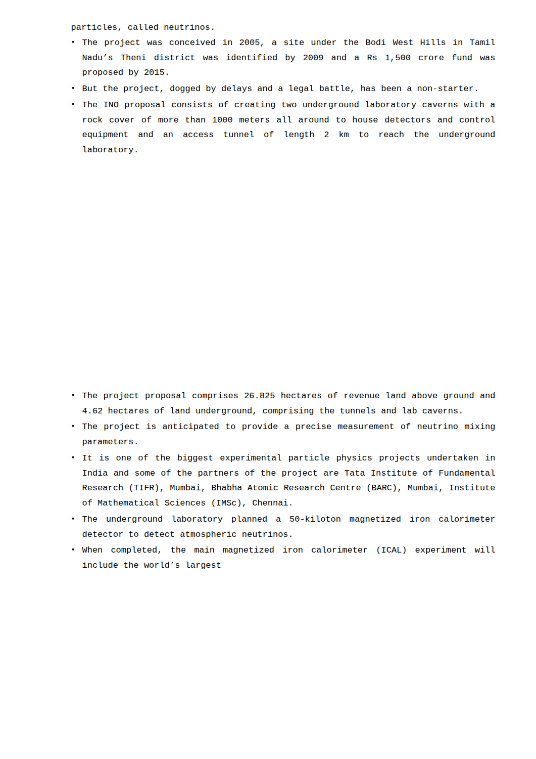particles, called neutrinos.
The project was conceived in 2005, a site under the Bodi West Hills in Tamil Nadu’s Theni district was identified by 2009 and a Rs 1,500 crore fund was proposed by 2015.
But the project, dogged by delays and a legal battle, has been a non-starter.
The INO proposal consists of creating two underground laboratory caverns with a rock cover of more than 1000 meters all around to house detectors and control equipment and an access tunnel of length 2 km to reach the underground laboratory.
The project proposal comprises 26.825 hectares of revenue land above ground and 4.62 hectares of land underground, comprising the tunnels and lab caverns.
The project is anticipated to provide a precise measurement of neutrino mixing parameters.
It is one of the biggest experimental particle physics projects undertaken in India and some of the partners of the project are Tata Institute of Fundamental Research (TIFR), Mumbai, Bhabha Atomic Research Centre (BARC), Mumbai, Institute of Mathematical Sciences (IMSc), Chennai.
The underground laboratory planned a 50-kiloton magnetized iron calorimeter detector to detect atmospheric neutrinos.
When completed, the main magnetized iron calorimeter (ICAL) experiment will include the world’s largest